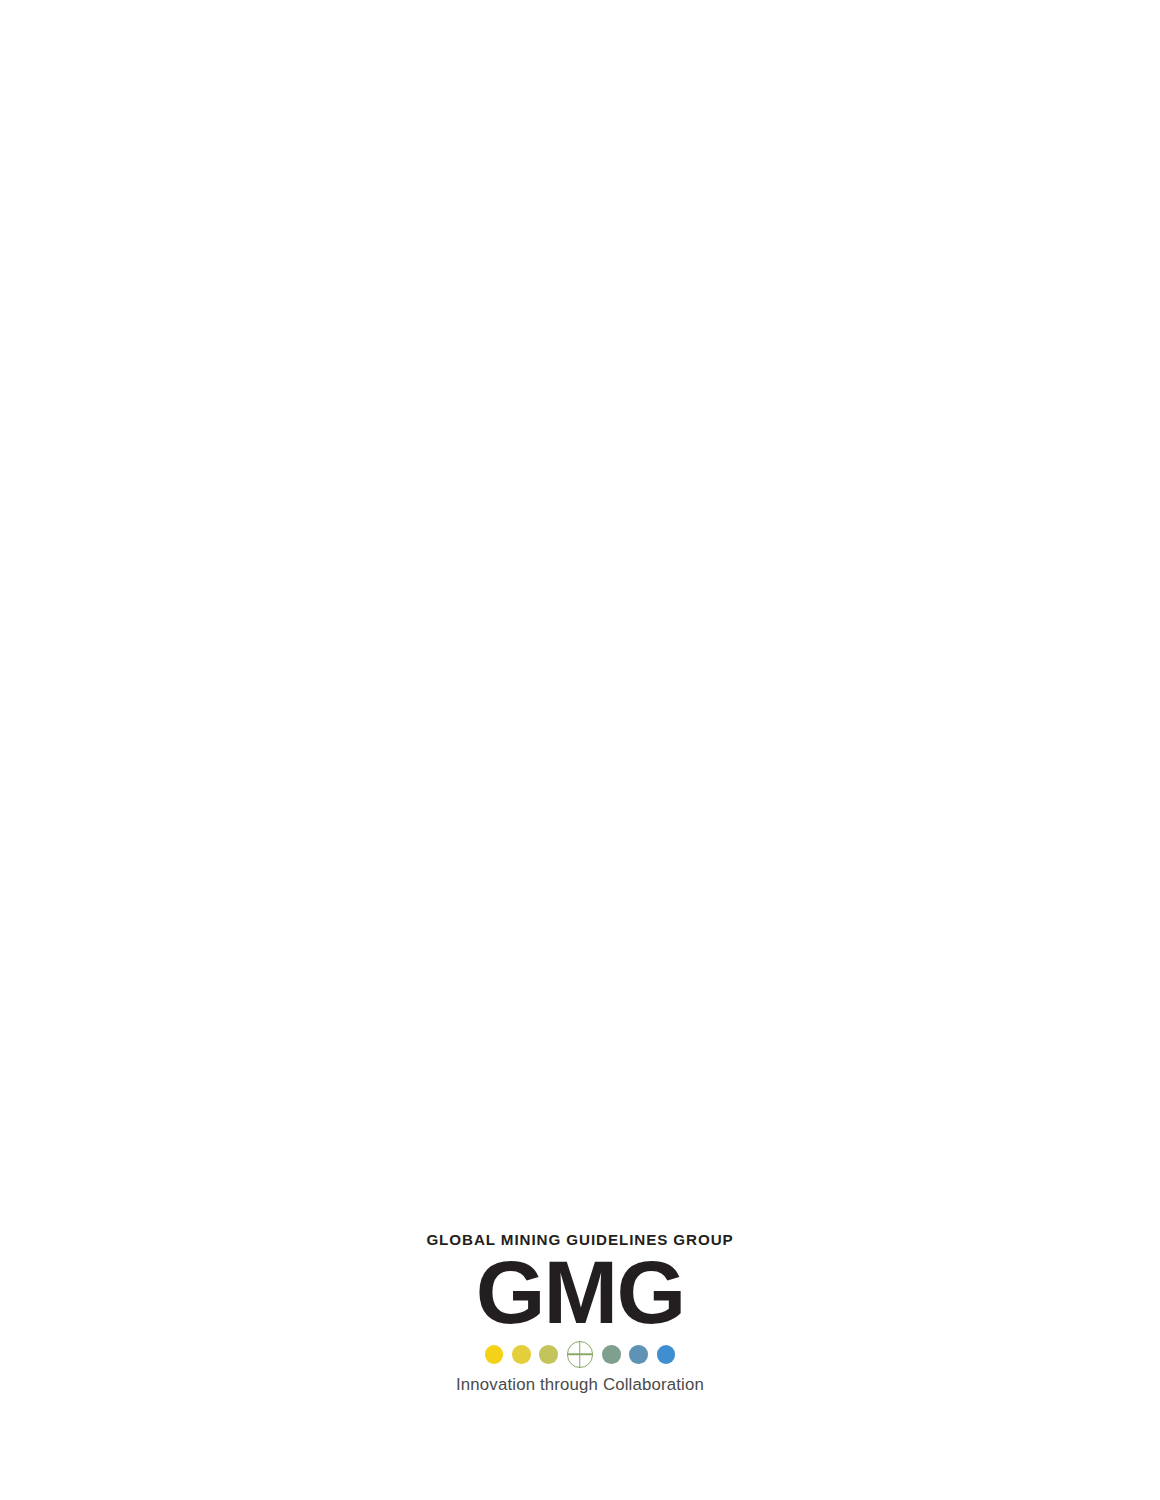GLOBAL MINING GUIDELINES GROUP
GMG
Innovation through Collaboration